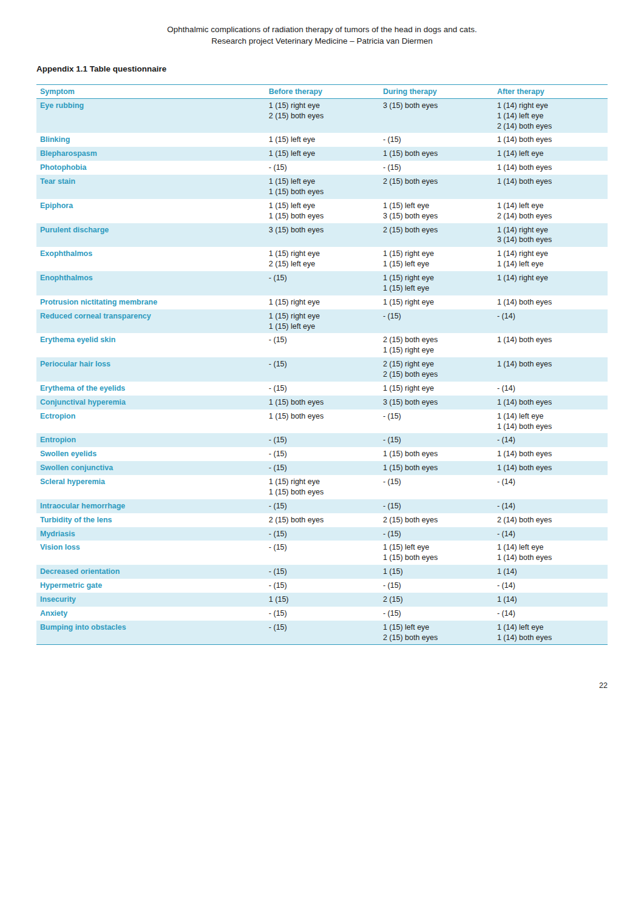Ophthalmic complications of radiation therapy of tumors of the head in dogs and cats.
Research project Veterinary Medicine – Patricia van Diermen
Appendix 1.1 Table questionnaire
| Symptom | Before therapy | During therapy | After therapy |
| --- | --- | --- | --- |
| Eye rubbing | 1 (15) right eye 2 (15) both eyes | 3 (15) both eyes | 1 (14) right eye 1 (14) left eye 2 (14) both eyes |
| Blinking | 1 (15) left eye | - (15) | 1 (14) both eyes |
| Blepharospasm | 1 (15) left eye | 1 (15) both eyes | 1 (14) left eye |
| Photophobia | - (15) | - (15) | 1 (14) both eyes |
| Tear stain | 1 (15) left eye 1 (15) both eyes | 2 (15) both eyes | 1 (14) both eyes |
| Epiphora | 1 (15) left eye 1 (15) both eyes | 1 (15) left eye 3 (15) both eyes | 1 (14) left eye 2 (14) both eyes |
| Purulent discharge | 3 (15) both eyes | 2 (15) both eyes | 1 (14) right eye 3 (14) both eyes |
| Exophthalmos | 1 (15) right eye 2 (15) left eye | 1 (15) right eye 1 (15) left eye | 1 (14) right eye 1 (14) left eye |
| Enophthalmos | - (15) | 1 (15) right eye 1 (15) left eye | 1 (14) right eye |
| Protrusion nictitating membrane | 1 (15) right eye | 1 (15) right eye | 1 (14) both eyes |
| Reduced corneal transparency | 1 (15) right eye 1 (15) left eye | - (15) | - (14) |
| Erythema eyelid skin | - (15) | 2 (15) both eyes 1 (15) right eye | 1 (14) both eyes |
| Periocular hair loss | - (15) | 2 (15) right eye 2 (15) both eyes | 1 (14) both eyes |
| Erythema of the eyelids | - (15) | 1 (15) right eye | - (14) |
| Conjunctival hyperemia | 1 (15) both eyes | 3 (15) both eyes | 1 (14) both eyes |
| Ectropion | 1 (15) both eyes | - (15) | 1 (14) left eye 1 (14) both eyes |
| Entropion | - (15) | - (15) | - (14) |
| Swollen eyelids | - (15) | 1 (15) both eyes | 1 (14) both eyes |
| Swollen conjunctiva | - (15) | 1 (15) both eyes | 1 (14) both eyes |
| Scleral hyperemia | 1 (15) right eye 1 (15) both eyes | - (15) | - (14) |
| Intraocular hemorrhage | - (15) | - (15) | - (14) |
| Turbidity of the lens | 2 (15) both eyes | 2 (15) both eyes | 2 (14) both eyes |
| Mydriasis | - (15) | - (15) | - (14) |
| Vision loss | - (15) | 1 (15) left eye 1 (15) both eyes | 1 (14) left eye 1 (14) both eyes |
| Decreased orientation | - (15) | 1 (15) | 1 (14) |
| Hypermetric gate | - (15) | - (15) | - (14) |
| Insecurity | 1 (15) | 2 (15) | 1 (14) |
| Anxiety | - (15) | - (15) | - (14) |
| Bumping into obstacles | - (15) | 1 (15) left eye 2 (15) both eyes | 1 (14) left eye 1 (14) both eyes |
22